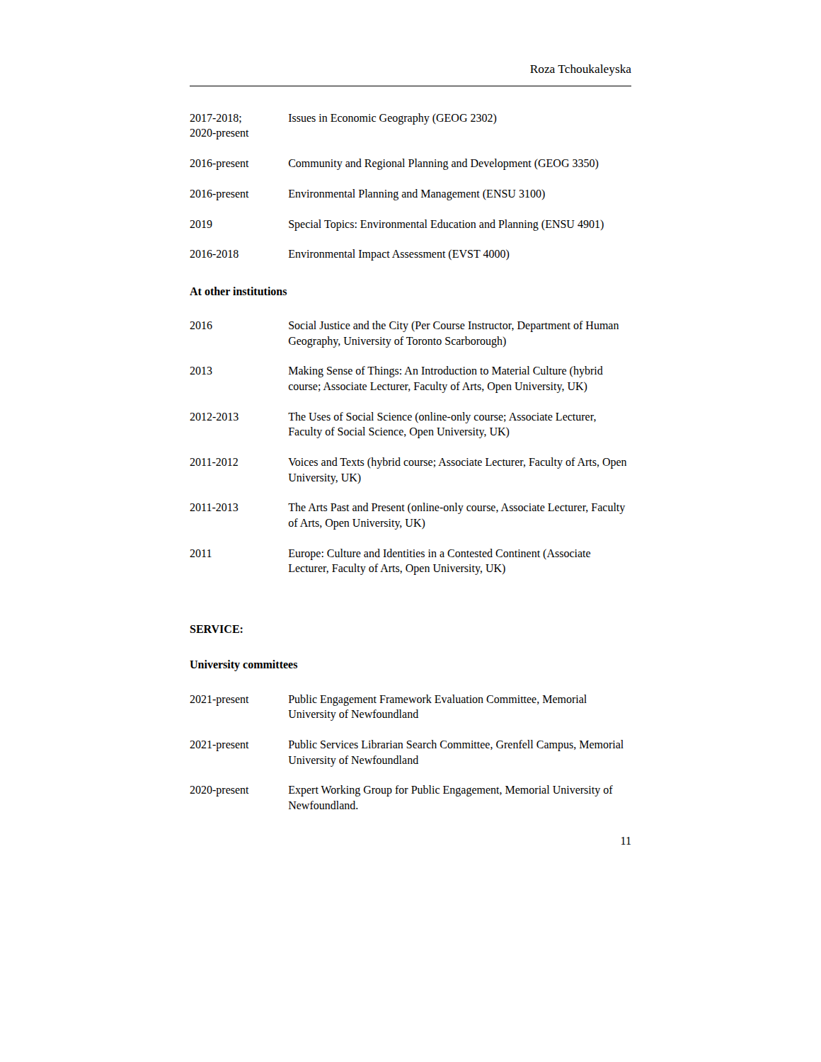Roza Tchoukaleyska
| 2017-2018; 2020-present | Issues in Economic Geography (GEOG 2302) |
| 2016-present | Community and Regional Planning and Development (GEOG 3350) |
| 2016-present | Environmental Planning and Management (ENSU 3100) |
| 2019 | Special Topics: Environmental Education and Planning (ENSU 4901) |
| 2016-2018 | Environmental Impact Assessment (EVST 4000) |
At other institutions
| 2016 | Social Justice and the City (Per Course Instructor, Department of Human Geography, University of Toronto Scarborough) |
| 2013 | Making Sense of Things: An Introduction to Material Culture (hybrid course; Associate Lecturer, Faculty of Arts, Open University, UK) |
| 2012-2013 | The Uses of Social Science (online-only course; Associate Lecturer, Faculty of Social Science, Open University, UK) |
| 2011-2012 | Voices and Texts (hybrid course; Associate Lecturer, Faculty of Arts, Open University, UK) |
| 2011-2013 | The Arts Past and Present (online-only course, Associate Lecturer, Faculty of Arts, Open University, UK) |
| 2011 | Europe: Culture and Identities in a Contested Continent (Associate Lecturer, Faculty of Arts, Open University, UK) |
SERVICE:
University committees
| 2021-present | Public Engagement Framework Evaluation Committee, Memorial University of Newfoundland |
| 2021-present | Public Services Librarian Search Committee, Grenfell Campus, Memorial University of Newfoundland |
| 2020-present | Expert Working Group for Public Engagement, Memorial University of Newfoundland. |
11